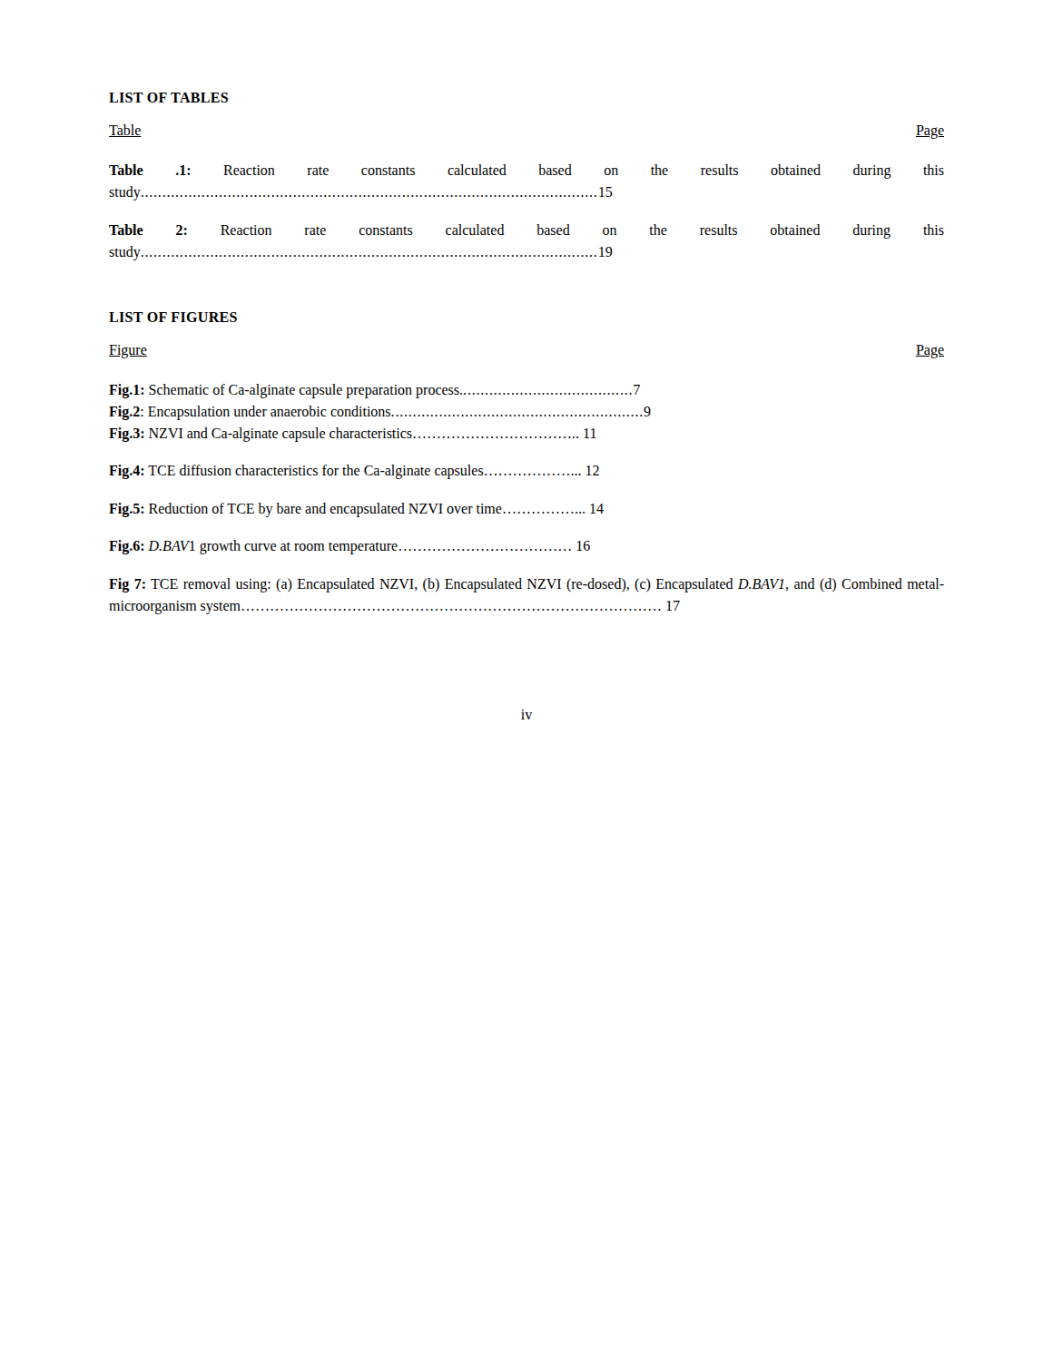LIST OF TABLES
Table Page
Table .1: Reaction rate constants calculated based on the results obtained during this study......................................................................................................... 15
Table 2: Reaction rate constants calculated based on the results obtained during this study......................................................................................................... 19
LIST OF FIGURES
Figure Page
Fig.1: Schematic of Ca-alginate capsule preparation process........................................ 7
Fig.2: Encapsulation under anaerobic conditions.......................................................... 9
Fig.3: NZVI and Ca-alginate capsule characteristics…………………………….. 11
Fig.4: TCE diffusion characteristics for the Ca-alginate capsules………………... 12
Fig.5: Reduction of TCE by bare and encapsulated NZVI over time……………... 14
Fig.6: D.BAV1 growth curve at room temperature……………………………… 16
Fig 7: TCE removal using: (a) Encapsulated NZVI, (b) Encapsulated NZVI (re-dosed), (c) Encapsulated D.BAV1, and (d) Combined metal-microorganism system…………………………………………………………………………… 17
iv